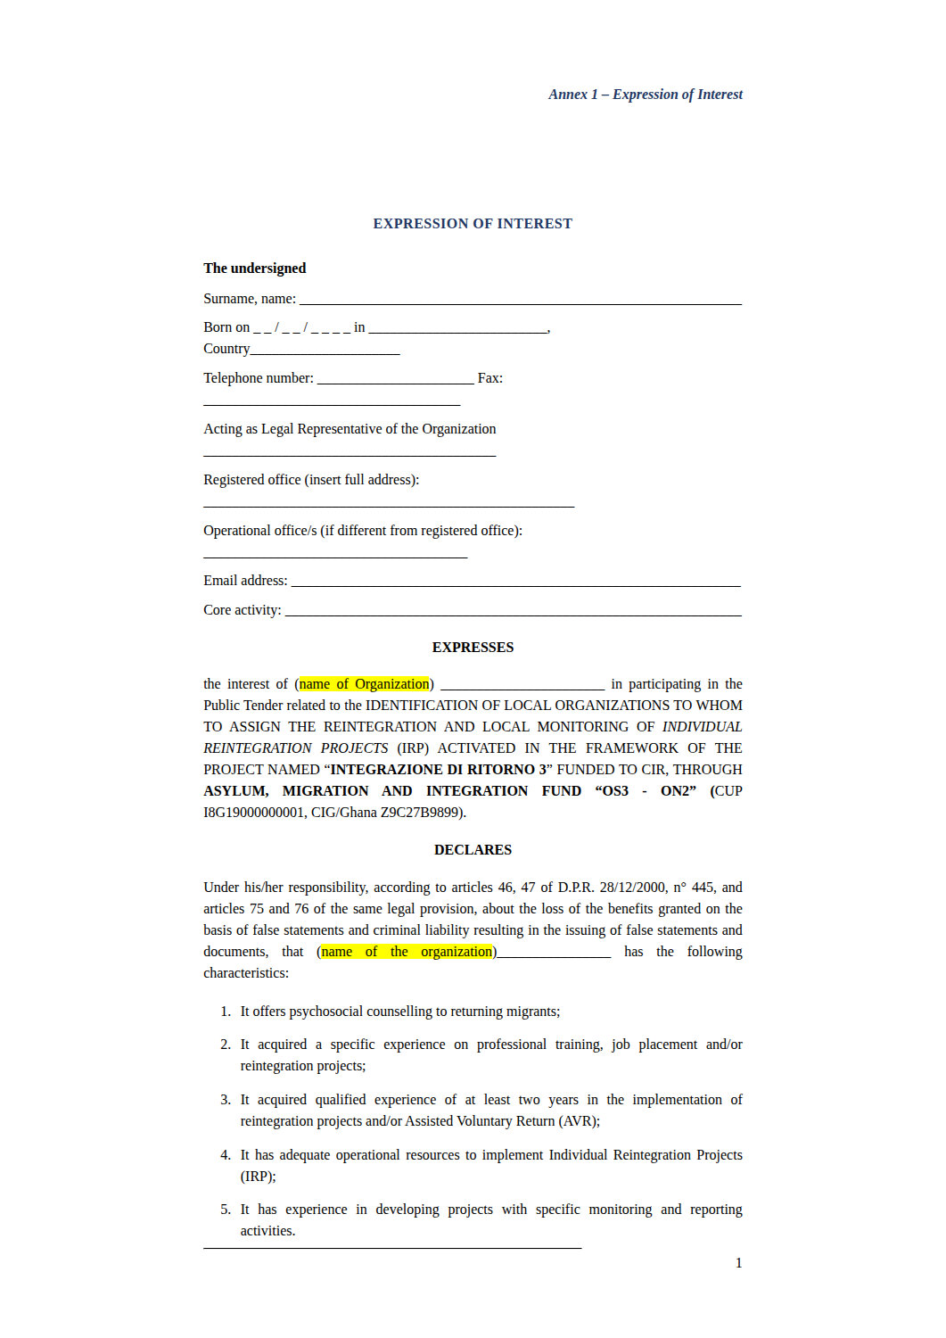Annex 1 – Expression of Interest
EXPRESSION OF INTEREST
The undersigned
Surname, name: ______________________________________________________________
Born on _ _ / _ _ / _ _ _ _ in _________________________, Country_____________________
Telephone number: ______________________ Fax: ____________________________________
Acting as Legal Representative of the Organization _________________________________________
Registered office (insert full address): ____________________________________________________
Operational office/s (if different from registered office): _____________________________________
Email address: _______________________________________________________________
Core activity: ________________________________________________________________
EXPRESSES
the interest of (name of Organization) _______________________ in participating in the Public Tender related to the IDENTIFICATION OF LOCAL ORGANIZATIONS TO WHOM TO ASSIGN THE REINTEGRATION AND LOCAL MONITORING OF INDIVIDUAL REINTEGRATION PROJECTS (IRP) ACTIVATED IN THE FRAMEWORK OF THE PROJECT NAMED “INTEGRAZIONE DI RITORNO 3” FUNDED TO CIR, THROUGH ASYLUM, MIGRATION AND INTEGRATION FUND “OS3 - ON2” (CUP I8G19000000001, CIG/Ghana Z9C27B9899).
DECLARES
Under his/her responsibility, according to articles 46, 47 of D.P.R. 28/12/2000, n° 445, and articles 75 and 76 of the same legal provision, about the loss of the benefits granted on the basis of false statements and criminal liability resulting in the issuing of false statements and documents, that (name of the organization)________________ has the following characteristics:
It offers psychosocial counselling to returning migrants;
It acquired a specific experience on professional training, job placement and/or reintegration projects;
It acquired qualified experience of at least two years in the implementation of reintegration projects and/or Assisted Voluntary Return (AVR);
It has adequate operational resources to implement Individual Reintegration Projects (IRP);
It has experience in developing projects with specific monitoring and reporting activities.
1